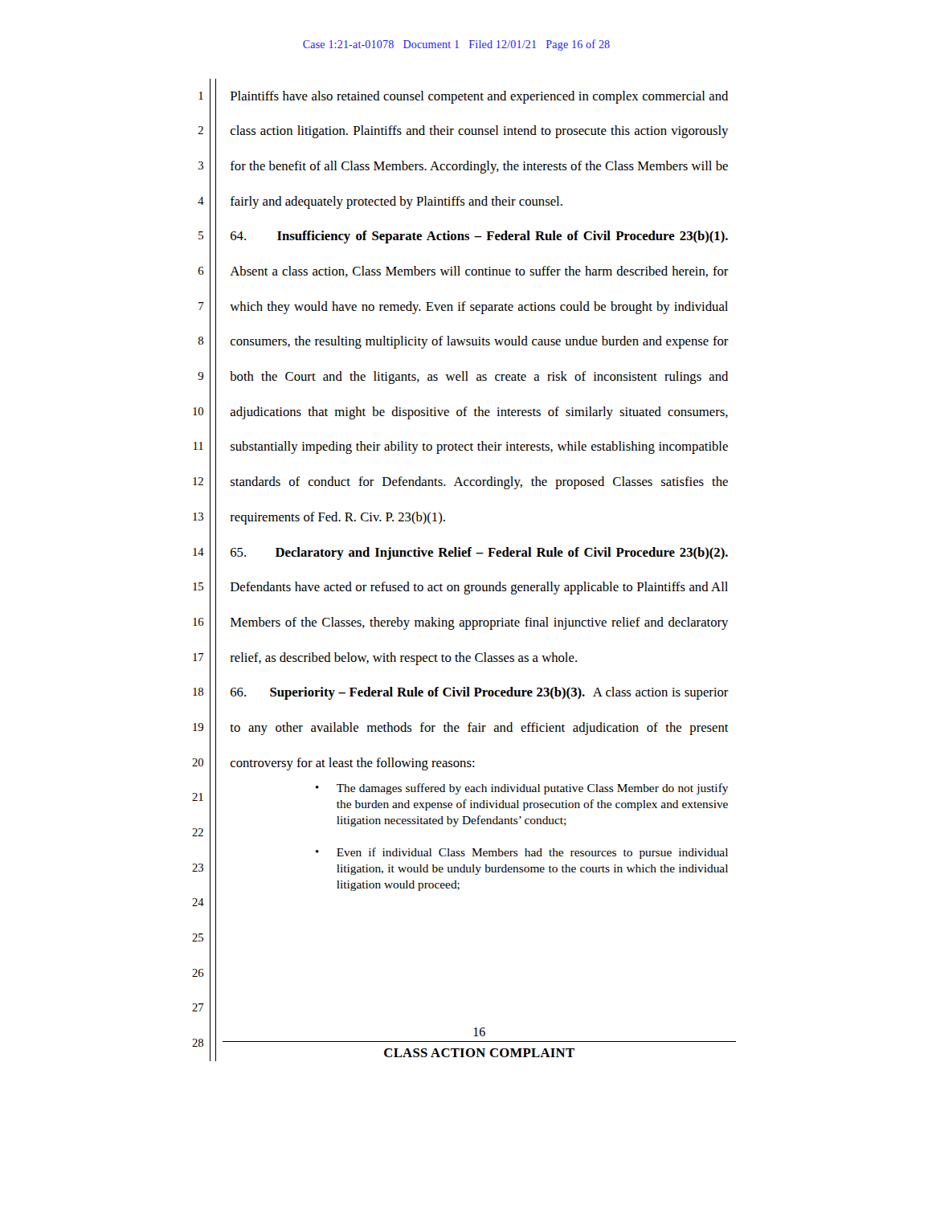Case 1:21-at-01078 Document 1 Filed 12/01/21 Page 16 of 28
1
2
3
4
5
6
7
8
9
10
11
12
13
14
15
16
17
18
19
20
21
22
23
24
25
26
27
28
Plaintiffs have also retained counsel competent and experienced in complex commercial and class action litigation. Plaintiffs and their counsel intend to prosecute this action vigorously for the benefit of all Class Members. Accordingly, the interests of the Class Members will be fairly and adequately protected by Plaintiffs and their counsel.
64. Insufficiency of Separate Actions – Federal Rule of Civil Procedure 23(b)(1). Absent a class action, Class Members will continue to suffer the harm described herein, for which they would have no remedy. Even if separate actions could be brought by individual consumers, the resulting multiplicity of lawsuits would cause undue burden and expense for both the Court and the litigants, as well as create a risk of inconsistent rulings and adjudications that might be dispositive of the interests of similarly situated consumers, substantially impeding their ability to protect their interests, while establishing incompatible standards of conduct for Defendants. Accordingly, the proposed Classes satisfies the requirements of Fed. R. Civ. P. 23(b)(1).
65. Declaratory and Injunctive Relief – Federal Rule of Civil Procedure 23(b)(2). Defendants have acted or refused to act on grounds generally applicable to Plaintiffs and All Members of the Classes, thereby making appropriate final injunctive relief and declaratory relief, as described below, with respect to the Classes as a whole.
66. Superiority – Federal Rule of Civil Procedure 23(b)(3). A class action is superior to any other available methods for the fair and efficient adjudication of the present controversy for at least the following reasons:
The damages suffered by each individual putative Class Member do not justify the burden and expense of individual prosecution of the complex and extensive litigation necessitated by Defendants’ conduct;
Even if individual Class Members had the resources to pursue individual litigation, it would be unduly burdensome to the courts in which the individual litigation would proceed;
16
CLASS ACTION COMPLAINT